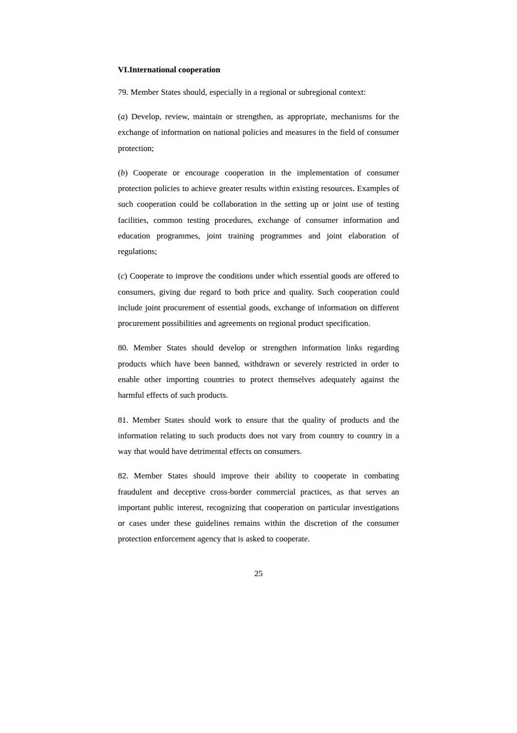VI.International cooperation
79. Member States should, especially in a regional or subregional context:
(a) Develop, review, maintain or strengthen, as appropriate, mechanisms for the exchange of information on national policies and measures in the field of consumer protection;
(b) Cooperate or encourage cooperation in the implementation of consumer protection policies to achieve greater results within existing resources. Examples of such cooperation could be collaboration in the setting up or joint use of testing facilities, common testing procedures, exchange of consumer information and education programmes, joint training programmes and joint elaboration of regulations;
(c) Cooperate to improve the conditions under which essential goods are offered to consumers, giving due regard to both price and quality. Such cooperation could include joint procurement of essential goods, exchange of information on different procurement possibilities and agreements on regional product specification.
80. Member States should develop or strengthen information links regarding products which have been banned, withdrawn or severely restricted in order to enable other importing countries to protect themselves adequately against the harmful effects of such products.
81. Member States should work to ensure that the quality of products and the information relating to such products does not vary from country to country in a way that would have detrimental effects on consumers.
82. Member States should improve their ability to cooperate in combating fraudulent and deceptive cross-border commercial practices, as that serves an important public interest, recognizing that cooperation on particular investigations or cases under these guidelines remains within the discretion of the consumer protection enforcement agency that is asked to cooperate.
25